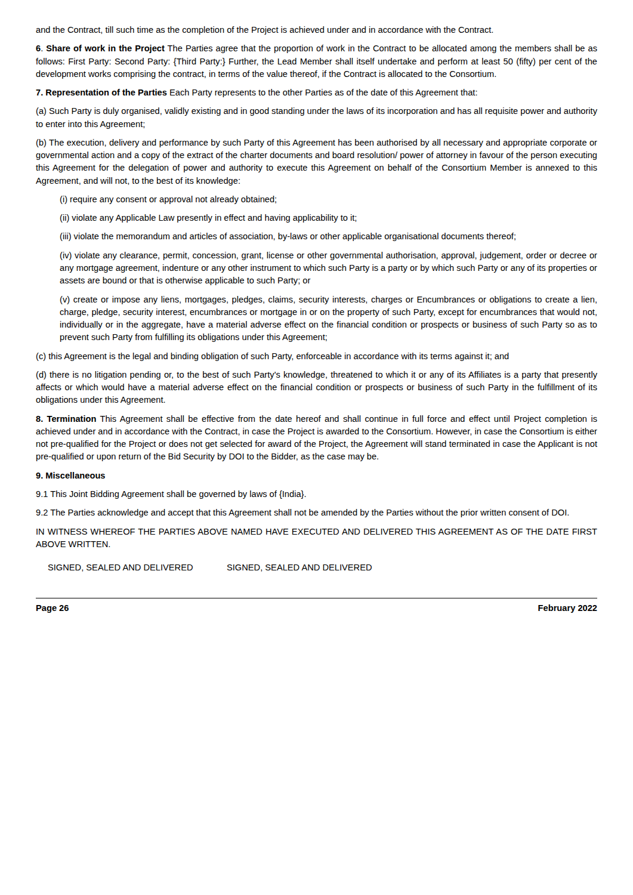and the Contract, till such time as the completion of the Project is achieved under and in accordance with the Contract.
6. Share of work in the Project The Parties agree that the proportion of work in the Contract to be allocated among the members shall be as follows: First Party: Second Party: {Third Party:} Further, the Lead Member shall itself undertake and perform at least 50 (fifty) per cent of the development works comprising the contract, in terms of the value thereof, if the Contract is allocated to the Consortium.
7. Representation of the Parties Each Party represents to the other Parties as of the date of this Agreement that:
(a) Such Party is duly organised, validly existing and in good standing under the laws of its incorporation and has all requisite power and authority to enter into this Agreement;
(b) The execution, delivery and performance by such Party of this Agreement has been authorised by all necessary and appropriate corporate or governmental action and a copy of the extract of the charter documents and board resolution/ power of attorney in favour of the person executing this Agreement for the delegation of power and authority to execute this Agreement on behalf of the Consortium Member is annexed to this Agreement, and will not, to the best of its knowledge:
(i) require any consent or approval not already obtained;
(ii) violate any Applicable Law presently in effect and having applicability to it;
(iii) violate the memorandum and articles of association, by-laws or other applicable organisational documents thereof;
(iv) violate any clearance, permit, concession, grant, license or other governmental authorisation, approval, judgement, order or decree or any mortgage agreement, indenture or any other instrument to which such Party is a party or by which such Party or any of its properties or assets are bound or that is otherwise applicable to such Party; or
(v) create or impose any liens, mortgages, pledges, claims, security interests, charges or Encumbrances or obligations to create a lien, charge, pledge, security interest, encumbrances or mortgage in or on the property of such Party, except for encumbrances that would not, individually or in the aggregate, have a material adverse effect on the financial condition or prospects or business of such Party so as to prevent such Party from fulfilling its obligations under this Agreement;
(c) this Agreement is the legal and binding obligation of such Party, enforceable in accordance with its terms against it; and
(d) there is no litigation pending or, to the best of such Party's knowledge, threatened to which it or any of its Affiliates is a party that presently affects or which would have a material adverse effect on the financial condition or prospects or business of such Party in the fulfillment of its obligations under this Agreement.
8. Termination This Agreement shall be effective from the date hereof and shall continue in full force and effect until Project completion is achieved under and in accordance with the Contract, in case the Project is awarded to the Consortium. However, in case the Consortium is either not pre-qualified for the Project or does not get selected for award of the Project, the Agreement will stand terminated in case the Applicant is not pre-qualified or upon return of the Bid Security by DOI to the Bidder, as the case may be.
9. Miscellaneous
9.1 This Joint Bidding Agreement shall be governed by laws of {India}.
9.2 The Parties acknowledge and accept that this Agreement shall not be amended by the Parties without the prior written consent of DOI.
IN WITNESS WHEREOF THE PARTIES ABOVE NAMED HAVE EXECUTED AND DELIVERED THIS AGREEMENT AS OF THE DATE FIRST ABOVE WRITTEN.
SIGNED, SEALED AND DELIVERED SIGNED, SEALED AND DELIVERED
Page 26 February 2022